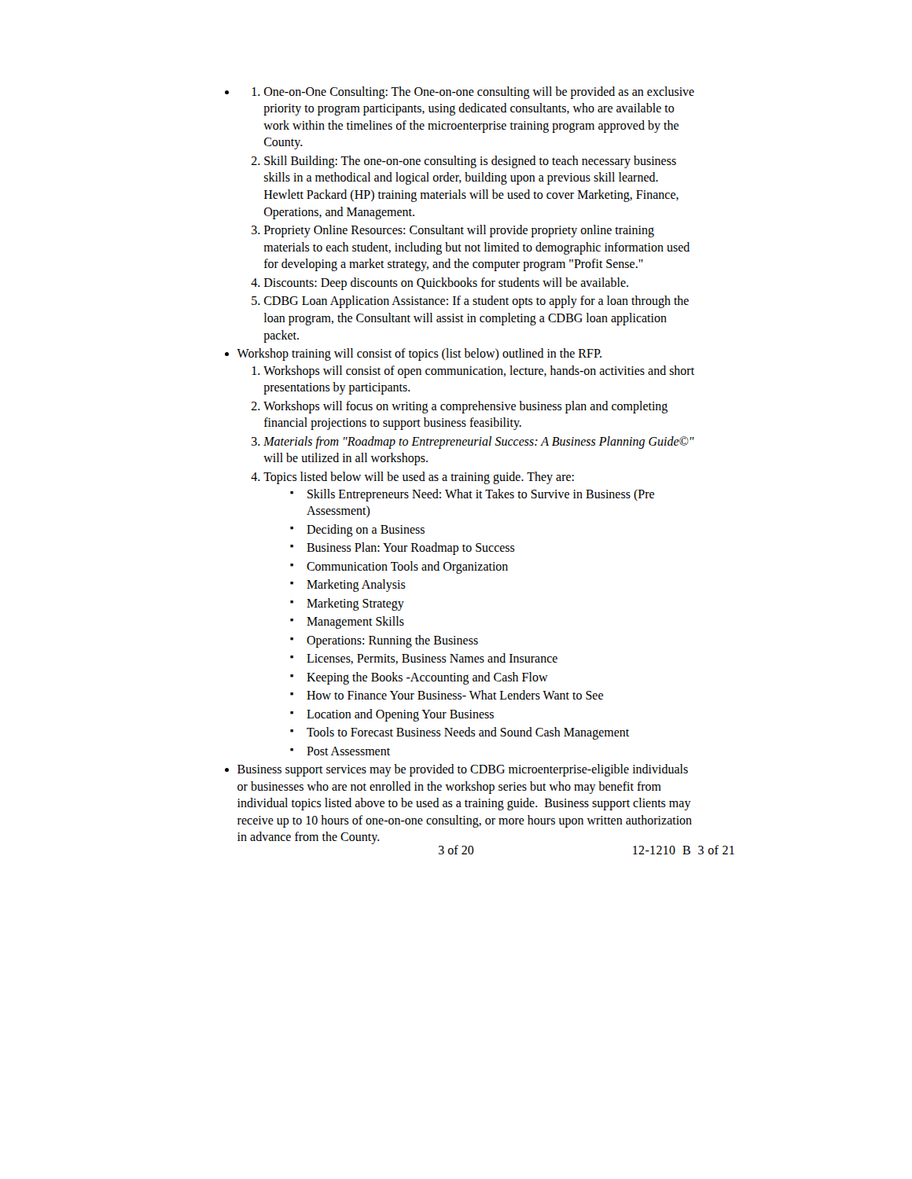One-on-One Consulting: The One-on-one consulting will be provided as an exclusive priority to program participants, using dedicated consultants, who are available to work within the timelines of the microenterprise training program approved by the County.
Skill Building: The one-on-one consulting is designed to teach necessary business skills in a methodical and logical order, building upon a previous skill learned. Hewlett Packard (HP) training materials will be used to cover Marketing, Finance, Operations, and Management.
Propriety Online Resources: Consultant will provide propriety online training materials to each student, including but not limited to demographic information used for developing a market strategy, and the computer program "Profit Sense."
Discounts: Deep discounts on Quickbooks for students will be available.
CDBG Loan Application Assistance: If a student opts to apply for a loan through the loan program, the Consultant will assist in completing a CDBG loan application packet.
Workshop training will consist of topics (list below) outlined in the RFP.
Workshops will consist of open communication, lecture, hands-on activities and short presentations by participants.
Workshops will focus on writing a comprehensive business plan and completing financial projections to support business feasibility.
Materials from "Roadmap to Entrepreneurial Success: A Business Planning Guide©" will be utilized in all workshops.
Topics listed below will be used as a training guide. They are:
Skills Entrepreneurs Need: What it Takes to Survive in Business (Pre Assessment)
Deciding on a Business
Business Plan: Your Roadmap to Success
Communication Tools and Organization
Marketing Analysis
Marketing Strategy
Management Skills
Operations: Running the Business
Licenses, Permits, Business Names and Insurance
Keeping the Books -Accounting and Cash Flow
How to Finance Your Business- What Lenders Want to See
Location and Opening Your Business
Tools to Forecast Business Needs and Sound Cash Management
Post Assessment
Business support services may be provided to CDBG microenterprise-eligible individuals or businesses who are not enrolled in the workshop series but who may benefit from individual topics listed above to be used as a training guide. Business support clients may receive up to 10 hours of one-on-one consulting, or more hours upon written authorization in advance from the County.
3 of 20 12-1210 B 3 of 21